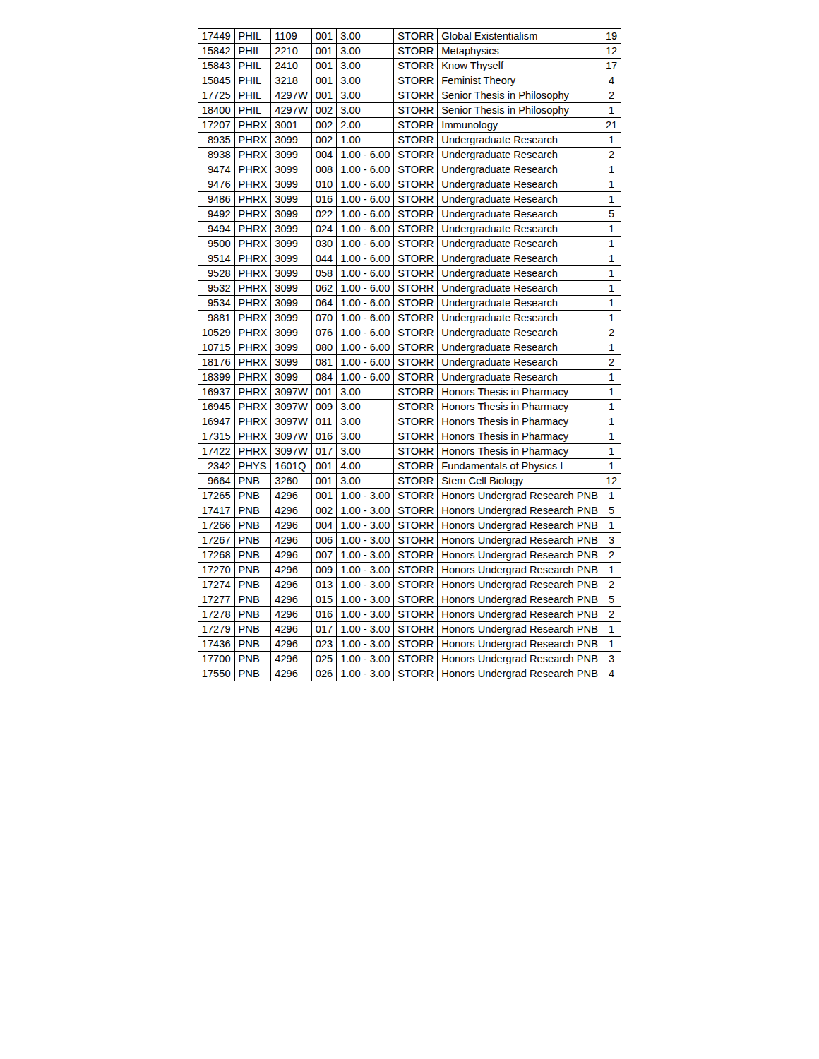| 17449 | PHIL | 1109 | 001 | 3.00 | STORR | Global Existentialism | 19 |
| 15842 | PHIL | 2210 | 001 | 3.00 | STORR | Metaphysics | 12 |
| 15843 | PHIL | 2410 | 001 | 3.00 | STORR | Know Thyself | 17 |
| 15845 | PHIL | 3218 | 001 | 3.00 | STORR | Feminist Theory | 4 |
| 17725 | PHIL | 4297W | 001 | 3.00 | STORR | Senior Thesis in Philosophy | 2 |
| 18400 | PHIL | 4297W | 002 | 3.00 | STORR | Senior Thesis in Philosophy | 1 |
| 17207 | PHRX | 3001 | 002 | 2.00 | STORR | Immunology | 21 |
| 8935 | PHRX | 3099 | 002 | 1.00 | STORR | Undergraduate Research | 1 |
| 8938 | PHRX | 3099 | 004 | 1.00 - 6.00 | STORR | Undergraduate Research | 2 |
| 9474 | PHRX | 3099 | 008 | 1.00 - 6.00 | STORR | Undergraduate Research | 1 |
| 9476 | PHRX | 3099 | 010 | 1.00 - 6.00 | STORR | Undergraduate Research | 1 |
| 9486 | PHRX | 3099 | 016 | 1.00 - 6.00 | STORR | Undergraduate Research | 1 |
| 9492 | PHRX | 3099 | 022 | 1.00 - 6.00 | STORR | Undergraduate Research | 5 |
| 9494 | PHRX | 3099 | 024 | 1.00 - 6.00 | STORR | Undergraduate Research | 1 |
| 9500 | PHRX | 3099 | 030 | 1.00 - 6.00 | STORR | Undergraduate Research | 1 |
| 9514 | PHRX | 3099 | 044 | 1.00 - 6.00 | STORR | Undergraduate Research | 1 |
| 9528 | PHRX | 3099 | 058 | 1.00 - 6.00 | STORR | Undergraduate Research | 1 |
| 9532 | PHRX | 3099 | 062 | 1.00 - 6.00 | STORR | Undergraduate Research | 1 |
| 9534 | PHRX | 3099 | 064 | 1.00 - 6.00 | STORR | Undergraduate Research | 1 |
| 9881 | PHRX | 3099 | 070 | 1.00 - 6.00 | STORR | Undergraduate Research | 1 |
| 10529 | PHRX | 3099 | 076 | 1.00 - 6.00 | STORR | Undergraduate Research | 2 |
| 10715 | PHRX | 3099 | 080 | 1.00 - 6.00 | STORR | Undergraduate Research | 1 |
| 18176 | PHRX | 3099 | 081 | 1.00 - 6.00 | STORR | Undergraduate Research | 2 |
| 18399 | PHRX | 3099 | 084 | 1.00 - 6.00 | STORR | Undergraduate Research | 1 |
| 16937 | PHRX | 3097W | 001 | 3.00 | STORR | Honors Thesis in Pharmacy | 1 |
| 16945 | PHRX | 3097W | 009 | 3.00 | STORR | Honors Thesis in Pharmacy | 1 |
| 16947 | PHRX | 3097W | 011 | 3.00 | STORR | Honors Thesis in Pharmacy | 1 |
| 17315 | PHRX | 3097W | 016 | 3.00 | STORR | Honors Thesis in Pharmacy | 1 |
| 17422 | PHRX | 3097W | 017 | 3.00 | STORR | Honors Thesis in Pharmacy | 1 |
| 2342 | PHYS | 1601Q | 001 | 4.00 | STORR | Fundamentals of Physics I | 1 |
| 9664 | PNB | 3260 | 001 | 3.00 | STORR | Stem Cell Biology | 12 |
| 17265 | PNB | 4296 | 001 | 1.00 - 3.00 | STORR | Honors Undergrad Research PNB | 1 |
| 17417 | PNB | 4296 | 002 | 1.00 - 3.00 | STORR | Honors Undergrad Research PNB | 5 |
| 17266 | PNB | 4296 | 004 | 1.00 - 3.00 | STORR | Honors Undergrad Research PNB | 1 |
| 17267 | PNB | 4296 | 006 | 1.00 - 3.00 | STORR | Honors Undergrad Research PNB | 3 |
| 17268 | PNB | 4296 | 007 | 1.00 - 3.00 | STORR | Honors Undergrad Research PNB | 2 |
| 17270 | PNB | 4296 | 009 | 1.00 - 3.00 | STORR | Honors Undergrad Research PNB | 1 |
| 17274 | PNB | 4296 | 013 | 1.00 - 3.00 | STORR | Honors Undergrad Research PNB | 2 |
| 17277 | PNB | 4296 | 015 | 1.00 - 3.00 | STORR | Honors Undergrad Research PNB | 5 |
| 17278 | PNB | 4296 | 016 | 1.00 - 3.00 | STORR | Honors Undergrad Research PNB | 2 |
| 17279 | PNB | 4296 | 017 | 1.00 - 3.00 | STORR | Honors Undergrad Research PNB | 1 |
| 17436 | PNB | 4296 | 023 | 1.00 - 3.00 | STORR | Honors Undergrad Research PNB | 1 |
| 17700 | PNB | 4296 | 025 | 1.00 - 3.00 | STORR | Honors Undergrad Research PNB | 3 |
| 17550 | PNB | 4296 | 026 | 1.00 - 3.00 | STORR | Honors Undergrad Research PNB | 4 |